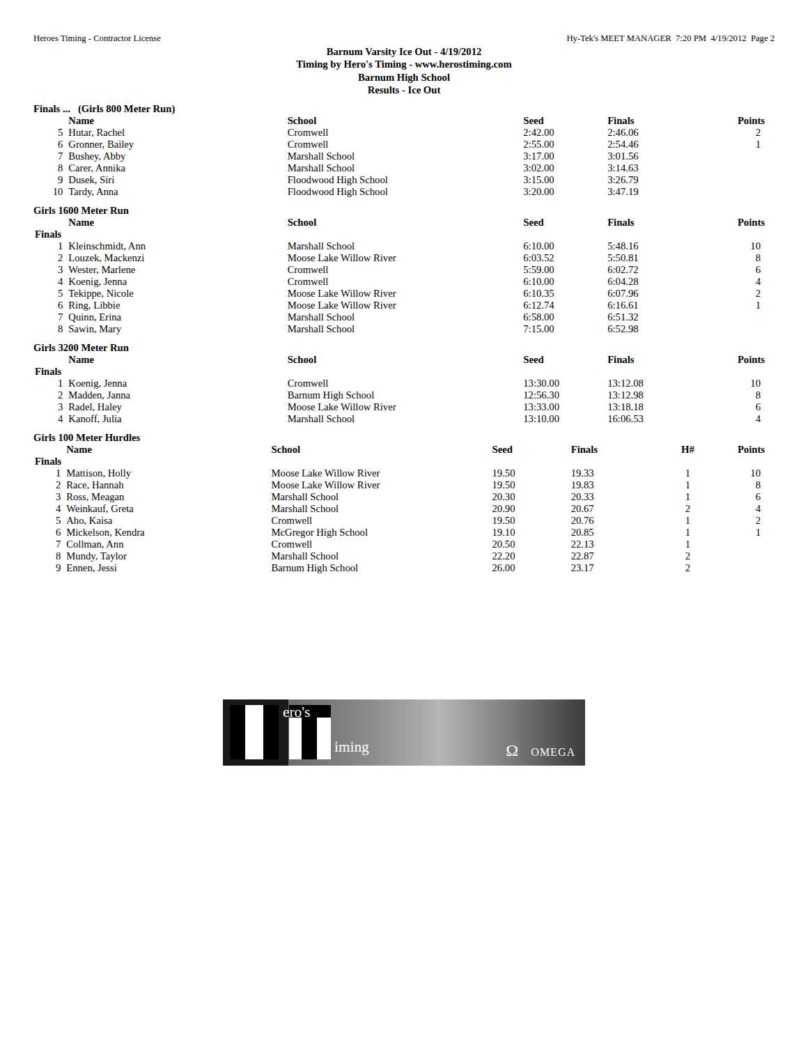Heroes Timing - Contractor License Hy-Tek's MEET MANAGER 7:20 PM 4/19/2012 Page 2
Barnum Varsity Ice Out - 4/19/2012
Timing by Hero's Timing - www.herostiming.com
Barnum High School
Results - Ice Out
Finals ... (Girls 800 Meter Run)
| | Name | School | Seed | Finals | Points |
| --- | --- | --- | --- | --- | --- |
| 5 | Hutar, Rachel | Cromwell | 2:42.00 | 2:46.06 | 2 |
| 6 | Gronner, Bailey | Cromwell | 2:55.00 | 2:54.46 | 1 |
| 7 | Bushey, Abby | Marshall School | 3:17.00 | 3:01.56 | |
| 8 | Carer, Annika | Marshall School | 3:02.00 | 3:14.63 | |
| 9 | Dusek, Siri | Floodwood High School | 3:15.00 | 3:26.79 | |
| 10 | Tardy, Anna | Floodwood High School | 3:20.00 | 3:47.19 | |
Girls 1600 Meter Run
| | Name | School | Seed | Finals | Points |
| --- | --- | --- | --- | --- | --- |
| Finals |
| 1 | Kleinschmidt, Ann | Marshall School | 6:10.00 | 5:48.16 | 10 |
| 2 | Louzek, Mackenzi | Moose Lake Willow River | 6:03.52 | 5:50.81 | 8 |
| 3 | Wester, Marlene | Cromwell | 5:59.00 | 6:02.72 | 6 |
| 4 | Koenig, Jenna | Cromwell | 6:10.00 | 6:04.28 | 4 |
| 5 | Tekippe, Nicole | Moose Lake Willow River | 6:10.35 | 6:07.96 | 2 |
| 6 | Ring, Libbie | Moose Lake Willow River | 6:12.74 | 6:16.61 | 1 |
| 7 | Quinn, Erina | Marshall School | 6:58.00 | 6:51.32 | |
| 8 | Sawin, Mary | Marshall School | 7:15.00 | 6:52.98 | |
Girls 3200 Meter Run
| | Name | School | Seed | Finals | Points |
| --- | --- | --- | --- | --- | --- |
| Finals |
| 1 | Koenig, Jenna | Cromwell | 13:30.00 | 13:12.08 | 10 |
| 2 | Madden, Janna | Barnum High School | 12:56.30 | 13:12.98 | 8 |
| 3 | Radel, Haley | Moose Lake Willow River | 13:33.00 | 13:18.18 | 6 |
| 4 | Kanoff, Julia | Marshall School | 13:10.00 | 16:06.53 | 4 |
Girls 100 Meter Hurdles
| | Name | School | Seed | Finals | H# | Points |
| --- | --- | --- | --- | --- | --- | --- |
| Finals |
| 1 | Mattison, Holly | Moose Lake Willow River | 19.50 | 19.33 | 1 | 10 |
| 2 | Race, Hannah | Moose Lake Willow River | 19.50 | 19.83 | 1 | 8 |
| 3 | Ross, Meagan | Marshall School | 20.30 | 20.33 | 1 | 6 |
| 4 | Weinkauf, Greta | Marshall School | 20.90 | 20.67 | 2 | 4 |
| 5 | Aho, Kaisa | Cromwell | 19.50 | 20.76 | 1 | 2 |
| 6 | Mickelson, Kendra | McGregor High School | 19.10 | 20.85 | 1 | 1 |
| 7 | Collman, Ann | Cromwell | 20.50 | 22.13 | 1 | |
| 8 | Mundy, Taylor | Marshall School | 22.20 | 22.87 | 2 | |
| 9 | Ennen, Jessi | Barnum High School | 26.00 | 23.17 | 2 | |
ero's
iming
Ω
OMEGA